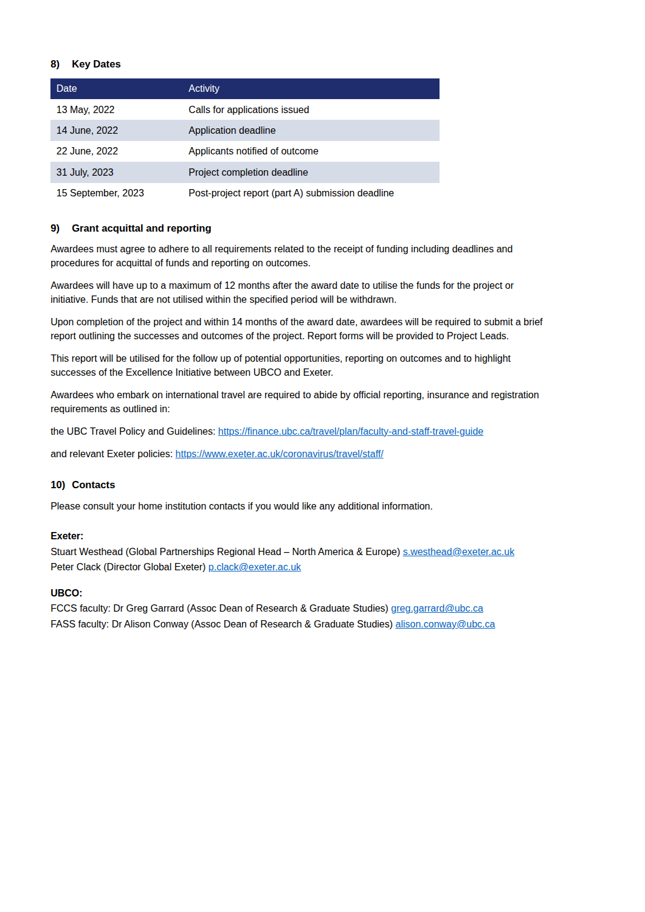8) Key Dates
| Date | Activity |
| --- | --- |
| 13 May, 2022 | Calls for applications issued |
| 14 June, 2022 | Application deadline |
| 22 June, 2022 | Applicants notified of outcome |
| 31 July, 2023 | Project completion deadline |
| 15 September, 2023 | Post-project report (part A) submission deadline |
9) Grant acquittal and reporting
Awardees must agree to adhere to all requirements related to the receipt of funding including deadlines and procedures for acquittal of funds and reporting on outcomes.
Awardees will have up to a maximum of 12 months after the award date to utilise the funds for the project or initiative. Funds that are not utilised within the specified period will be withdrawn.
Upon completion of the project and within 14 months of the award date, awardees will be required to submit a brief report outlining the successes and outcomes of the project. Report forms will be provided to Project Leads.
This report will be utilised for the follow up of potential opportunities, reporting on outcomes and to highlight successes of the Excellence Initiative between UBCO and Exeter.
Awardees who embark on international travel are required to abide by official reporting, insurance and registration requirements as outlined in:
the UBC Travel Policy and Guidelines: https://finance.ubc.ca/travel/plan/faculty-and-staff-travel-guide
and relevant Exeter policies: https://www.exeter.ac.uk/coronavirus/travel/staff/
10) Contacts
Please consult your home institution contacts if you would like any additional information.
Exeter:
Stuart Westhead (Global Partnerships Regional Head – North America & Europe) s.westhead@exeter.ac.uk
Peter Clack (Director Global Exeter) p.clack@exeter.ac.uk
UBCO:
FCCS faculty: Dr Greg Garrard (Assoc Dean of Research & Graduate Studies) greg.garrard@ubc.ca
FASS faculty: Dr Alison Conway (Assoc Dean of Research & Graduate Studies) alison.conway@ubc.ca